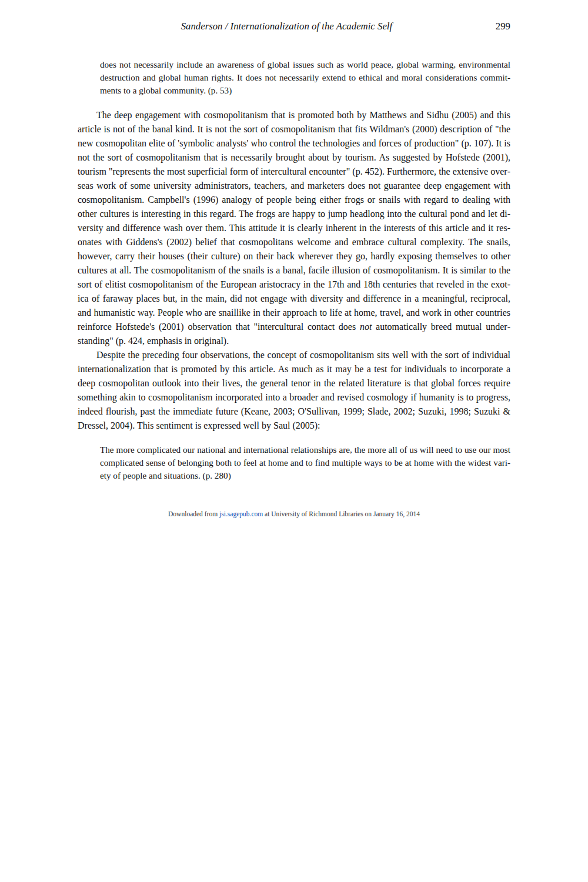299 Sanderson / Internationalization of the Academic Self
does not necessarily include an awareness of global issues such as world peace, global warming, environmental destruction and global human rights. It does not necessarily extend to ethical and moral considerations commitments to a global community. (p. 53)
The deep engagement with cosmopolitanism that is promoted both by Matthews and Sidhu (2005) and this article is not of the banal kind. It is not the sort of cosmopolitanism that fits Wildman's (2000) description of "the new cosmopolitan elite of 'symbolic analysts' who control the technologies and forces of production" (p. 107). It is not the sort of cosmopolitanism that is necessarily brought about by tourism. As suggested by Hofstede (2001), tourism "represents the most superficial form of intercultural encounter" (p. 452). Furthermore, the extensive overseas work of some university administrators, teachers, and marketers does not guarantee deep engagement with cosmopolitanism. Campbell's (1996) analogy of people being either frogs or snails with regard to dealing with other cultures is interesting in this regard. The frogs are happy to jump headlong into the cultural pond and let diversity and difference wash over them. This attitude it is clearly inherent in the interests of this article and it resonates with Giddens's (2002) belief that cosmopolitans welcome and embrace cultural complexity. The snails, however, carry their houses (their culture) on their back wherever they go, hardly exposing themselves to other cultures at all. The cosmopolitanism of the snails is a banal, facile illusion of cosmopolitanism. It is similar to the sort of elitist cosmopolitanism of the European aristocracy in the 17th and 18th centuries that reveled in the exotica of faraway places but, in the main, did not engage with diversity and difference in a meaningful, reciprocal, and humanistic way. People who are snaillike in their approach to life at home, travel, and work in other countries reinforce Hofstede's (2001) observation that "intercultural contact does not automatically breed mutual understanding" (p. 424, emphasis in original).
Despite the preceding four observations, the concept of cosmopolitanism sits well with the sort of individual internationalization that is promoted by this article. As much as it may be a test for individuals to incorporate a deep cosmopolitan outlook into their lives, the general tenor in the related literature is that global forces require something akin to cosmopolitanism incorporated into a broader and revised cosmology if humanity is to progress, indeed flourish, past the immediate future (Keane, 2003; O'Sullivan, 1999; Slade, 2002; Suzuki, 1998; Suzuki & Dressel, 2004). This sentiment is expressed well by Saul (2005):
The more complicated our national and international relationships are, the more all of us will need to use our most complicated sense of belonging both to feel at home and to find multiple ways to be at home with the widest variety of people and situations. (p. 280)
Downloaded from jsi.sagepub.com at University of Richmond Libraries on January 16, 2014